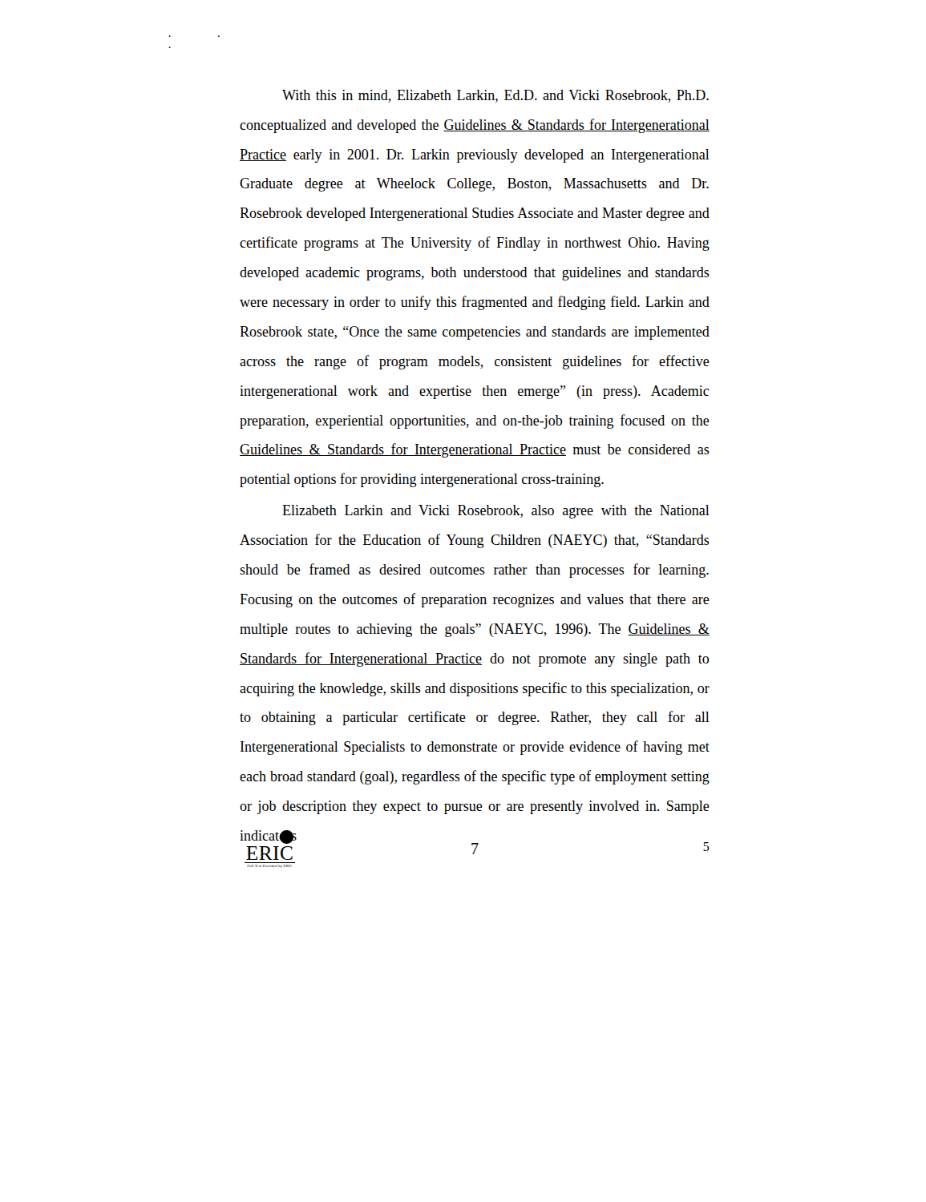. . .
With this in mind, Elizabeth Larkin, Ed.D. and Vicki Rosebrook, Ph.D. conceptualized and developed the Guidelines & Standards for Intergenerational Practice early in 2001. Dr. Larkin previously developed an Intergenerational Graduate degree at Wheelock College, Boston, Massachusetts and Dr. Rosebrook developed Intergenerational Studies Associate and Master degree and certificate programs at The University of Findlay in northwest Ohio. Having developed academic programs, both understood that guidelines and standards were necessary in order to unify this fragmented and fledging field. Larkin and Rosebrook state, “Once the same competencies and standards are implemented across the range of program models, consistent guidelines for effective intergenerational work and expertise then emerge” (in press). Academic preparation, experiential opportunities, and on-the-job training focused on the Guidelines & Standards for Intergenerational Practice must be considered as potential options for providing intergenerational cross-training.
Elizabeth Larkin and Vicki Rosebrook, also agree with the National Association for the Education of Young Children (NAEYC) that, “Standards should be framed as desired outcomes rather than processes for learning. Focusing on the outcomes of preparation recognizes and values that there are multiple routes to achieving the goals” (NAEYC, 1996). The Guidelines & Standards for Intergenerational Practice do not promote any single path to acquiring the knowledge, skills and dispositions specific to this specialization, or to obtaining a particular certificate or degree. Rather, they call for all Intergenerational Specialists to demonstrate or provide evidence of having met each broad standard (goal), regardless of the specific type of employment setting or job description they expect to pursue or are presently involved in. Sample indicators
ERIC
Full Text Provided by ERIC
7
5